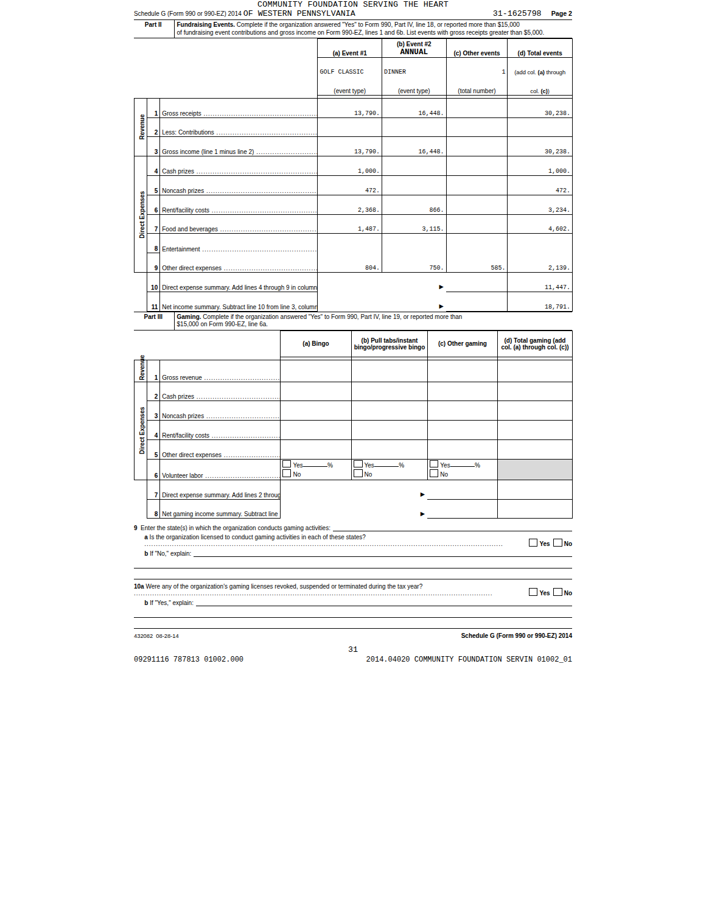COMMUNITY FOUNDATION SERVING THE HEART
Schedule G (Form 990 or 990-EZ) 2014 OF WESTERN PENNSYLVANIA
31-1625798 Page 2
Part II
Fundraising Events. Complete if the organization answered "Yes" to Form 990, Part IV, line 18, or reported more than $15,000
of fundraising event contributions and gross income on Form 990-EZ, lines 1 and 6b. List events with gross receipts greater than $5,000.
| | | | (a) Event #1 | (b) Event #2 ANNUAL | (c) Other events | (d) Total events |
| | GOLF CLASSIC | DINNER | 1 | (add col. (a) through |
| | (event type) | (event type) | (total number) | col. (c) ) |
| Revenue | 1 | Gross receipts | 13,790. | 16,448. | | 30,238. |
| 2 | Less: Contributions | | | | |
| 3 | Gross income (line 1 minus line 2) | 13,790. | 16,448. | | 30,238. |
| Direct Expenses | 4 | Cash prizes | 1,000. | | | 1,000. |
| 5 | Noncash prizes | 472. | | | 472. |
| 6 | Rent/facility costs | 2,368. | 866. | | 3,234. |
| 7 | Food and beverages | 1,487. | 3,115. | | 4,602. |
| 8 | Entertainment | | | | |
| 9 | Other direct expenses | 804. | 750. | 585. | 2,139. |
| | 10 | Direct expense summary. Add lines 4 through 9 in column (d) | ► | | 11,447. |
| 11 | Net income summary. Subtract line 10 from line 3, column (d) | ► | | 18,791. |
Part III
Gaming. Complete if the organization answered "Yes" to Form 990, Part IV, line 19, or reported more than
$15,000 on Form 990-EZ, line 6a.
| | | | (a) Bingo | (b) Pull tabs/instant bingo/progressive bingo | (c) Other gaming | (d) Total gaming (add col. (a) through col. (c) ) |
| Revenue | 1 | Gross revenue | | | | |
| Direct Expenses | 2 | Cash prizes | | | | |
| 3 | Noncash prizes | | | | |
| 4 | Rent/facility costs | | | | |
| 5 | Other direct expenses | | | | |
| 6 | Volunteer labor | Yes % No | Yes % No | Yes % No | |
| | 7 | Direct expense summary. Add lines 2 through 5 in column (d) | ► | | |
| 8 | Net gaming income summary. Subtract line 7 from line 1, column (d) | ► | | |
9 Enter the state(s) in which the organization conducts gaming activities:
a Is the organization licensed to conduct gaming activities in each of these states?
Yes No
b If "No," explain:
10a Were any of the organization's gaming licenses revoked, suspended or terminated during the tax year?
Yes No
b If "Yes," explain:
432082 08-28-14
Schedule G (Form 990 or 990-EZ) 2014
31
09291116 787813 01002.000
2014.04020 COMMUNITY FOUNDATION SERVIN 01002_01